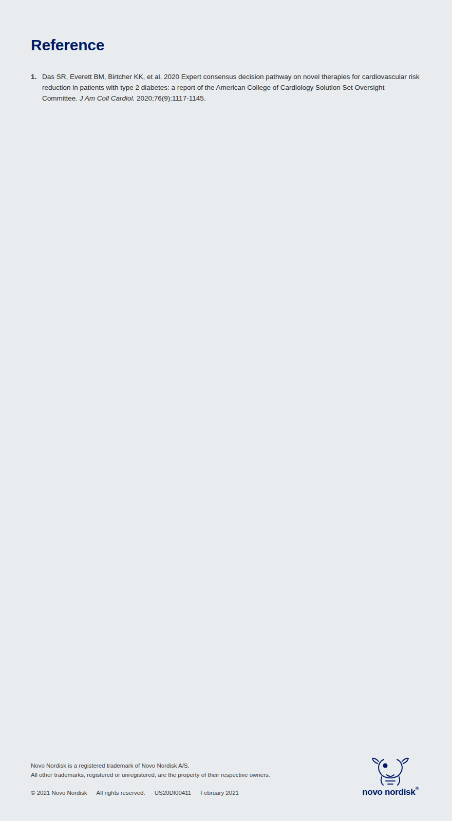Reference
1. Das SR, Everett BM, Birtcher KK, et al. 2020 Expert consensus decision pathway on novel therapies for cardiovascular risk reduction in patients with type 2 diabetes: a report of the American College of Cardiology Solution Set Oversight Committee. J Am Coll Cardiol. 2020;76(9):1117-1145.
Novo Nordisk is a registered trademark of Novo Nordisk A/S.
All other trademarks, registered or unregistered, are the property of their respective owners.
© 2021 Novo Nordisk All rights reserved. US20DI00411 February 2021
novo nordisk®